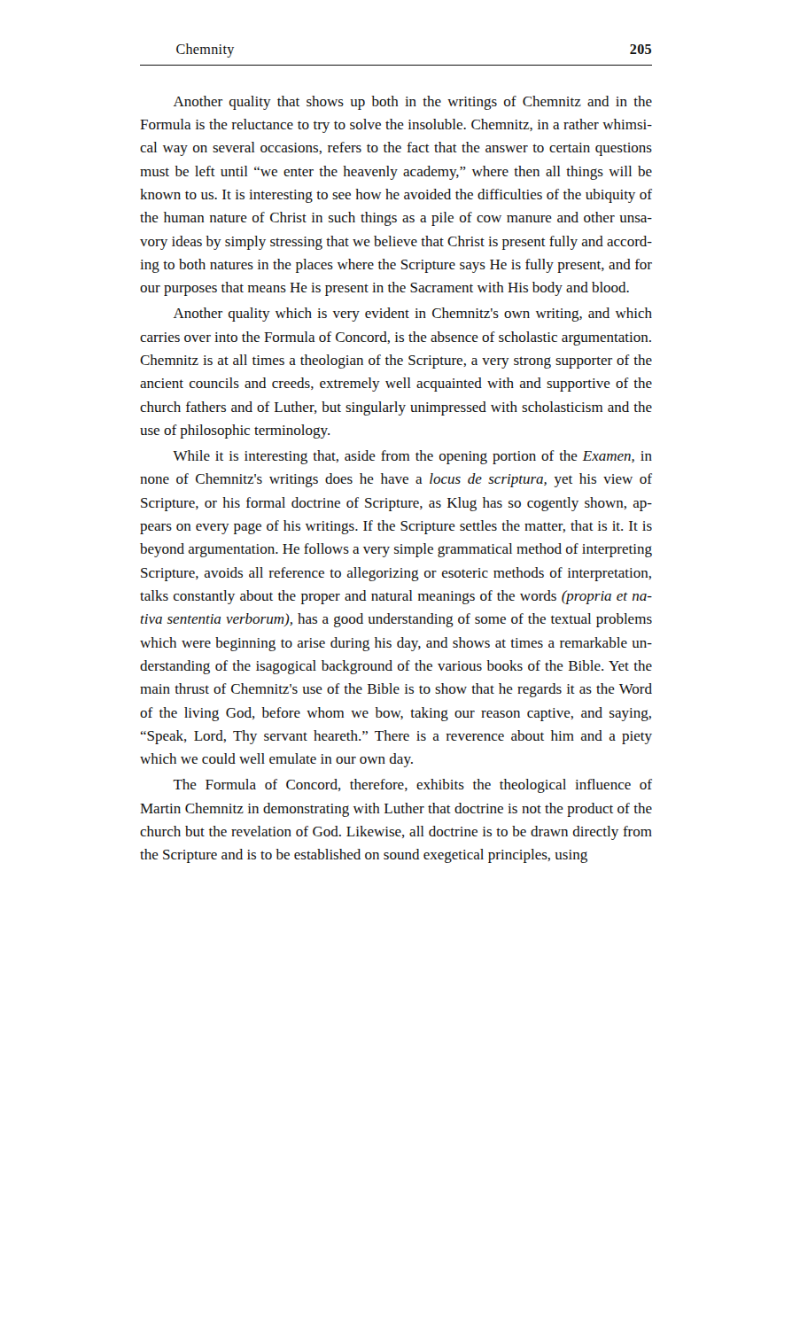Chemnity 205
Another quality that shows up both in the writings of Chemnitz and in the Formula is the reluctance to try to solve the insoluble. Chemnitz, in a rather whimsical way on several occasions, refers to the fact that the answer to certain questions must be left until “we enter the heavenly academy,” where then all things will be known to us. It is interesting to see how he avoided the difficulties of the ubiquity of the human nature of Christ in such things as a pile of cow manure and other unsavory ideas by simply stressing that we believe that Christ is present fully and according to both natures in the places where the Scripture says He is fully present, and for our purposes that means He is present in the Sacrament with His body and blood.
Another quality which is very evident in Chemnitz's own writing, and which carries over into the Formula of Concord, is the absence of scholastic argumentation. Chemnitz is at all times a theologian of the Scripture, a very strong supporter of the ancient councils and creeds, extremely well acquainted with and supportive of the church fathers and of Luther, but singularly unimpressed with scholasticism and the use of philosophic terminology.
While it is interesting that, aside from the opening portion of the Examen, in none of Chemnitz's writings does he have a locus de scriptura, yet his view of Scripture, or his formal doctrine of Scripture, as Klug has so cogently shown, appears on every page of his writings. If the Scripture settles the matter, that is it. It is beyond argumentation. He follows a very simple grammatical method of interpreting Scripture, avoids all reference to allegorizing or esoteric methods of interpretation, talks constantly about the proper and natural meanings of the words (propria et nativa sententia verborum), has a good understanding of some of the textual problems which were beginning to arise during his day, and shows at times a remarkable understanding of the isagogical background of the various books of the Bible. Yet the main thrust of Chemnitz's use of the Bible is to show that he regards it as the Word of the living God, before whom we bow, taking our reason captive, and saying, “Speak, Lord, Thy servant heareth.” There is a reverence about him and a piety which we could well emulate in our own day.
The Formula of Concord, therefore, exhibits the theological influence of Martin Chemnitz in demonstrating with Luther that doctrine is not the product of the church but the revelation of God. Likewise, all doctrine is to be drawn directly from the Scripture and is to be established on sound exegetical principles, using